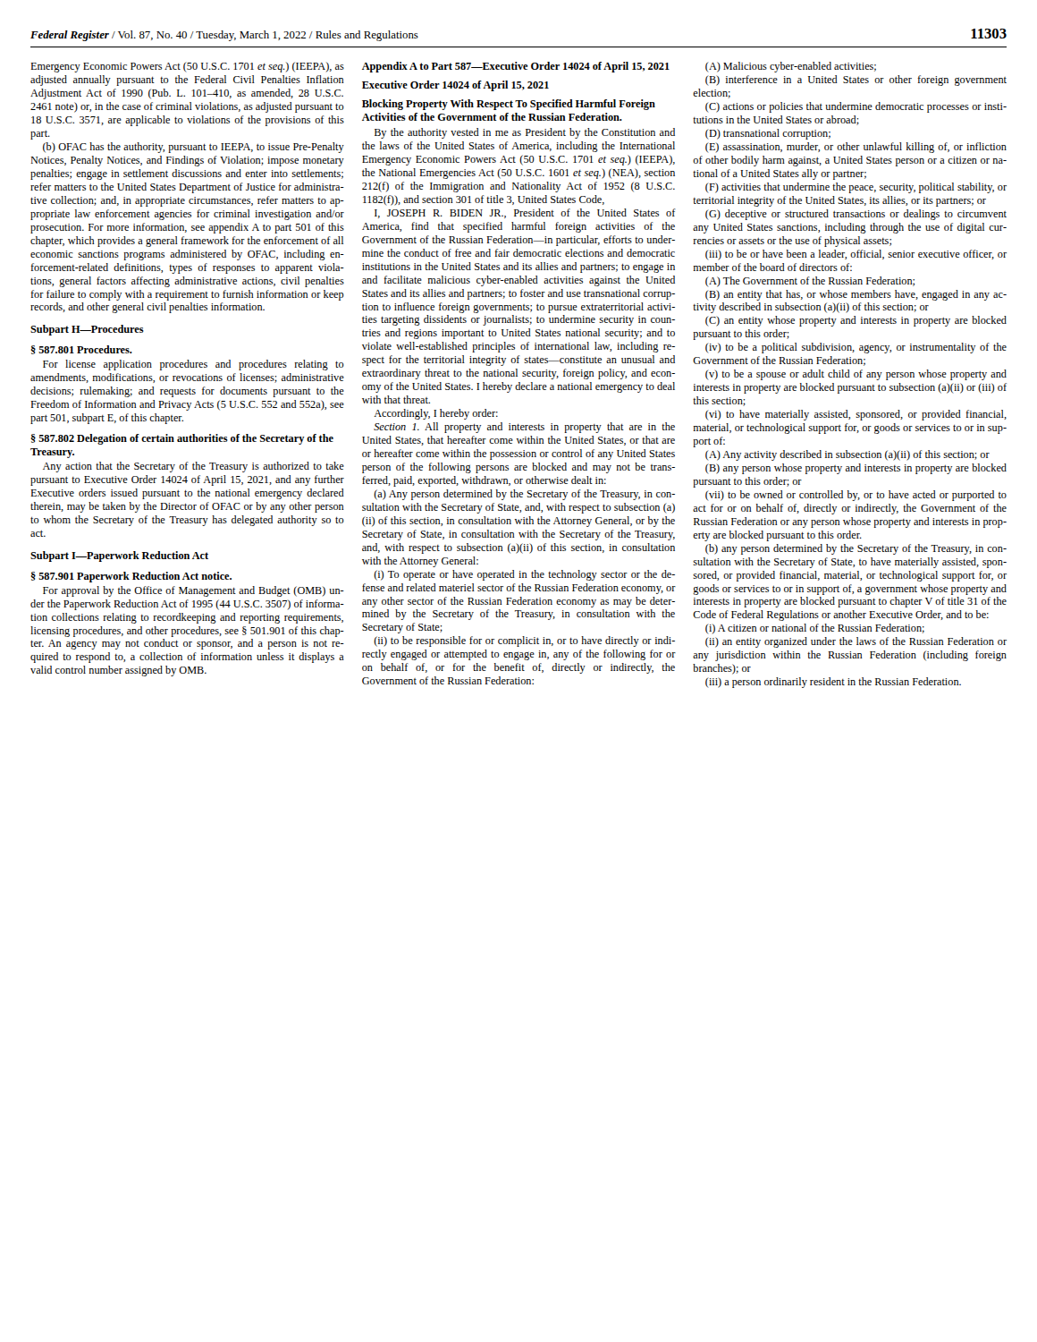Federal Register / Vol. 87, No. 40 / Tuesday, March 1, 2022 / Rules and Regulations
11303
Emergency Economic Powers Act (50 U.S.C. 1701 et seq.) (IEEPA), as adjusted annually pursuant to the Federal Civil Penalties Inflation Adjustment Act of 1990 (Pub. L. 101–410, as amended, 28 U.S.C. 2461 note) or, in the case of criminal violations, as adjusted pursuant to 18 U.S.C. 3571, are applicable to violations of the provisions of this part.
(b) OFAC has the authority, pursuant to IEEPA, to issue Pre-Penalty Notices, Penalty Notices, and Findings of Violation; impose monetary penalties; engage in settlement discussions and enter into settlements; refer matters to the United States Department of Justice for administrative collection; and, in appropriate circumstances, refer matters to appropriate law enforcement agencies for criminal investigation and/or prosecution. For more information, see appendix A to part 501 of this chapter, which provides a general framework for the enforcement of all economic sanctions programs administered by OFAC, including enforcement-related definitions, types of responses to apparent violations, general factors affecting administrative actions, civil penalties for failure to comply with a requirement to furnish information or keep records, and other general civil penalties information.
Subpart H—Procedures
§ 587.801 Procedures.
For license application procedures and procedures relating to amendments, modifications, or revocations of licenses; administrative decisions; rulemaking; and requests for documents pursuant to the Freedom of Information and Privacy Acts (5 U.S.C. 552 and 552a), see part 501, subpart E, of this chapter.
§ 587.802 Delegation of certain authorities of the Secretary of the Treasury.
Any action that the Secretary of the Treasury is authorized to take pursuant to Executive Order 14024 of April 15, 2021, and any further Executive orders issued pursuant to the national emergency declared therein, may be taken by the Director of OFAC or by any other person to whom the Secretary of the Treasury has delegated authority so to act.
Subpart I—Paperwork Reduction Act
§ 587.901 Paperwork Reduction Act notice.
For approval by the Office of Management and Budget (OMB) under the Paperwork Reduction Act of 1995 (44 U.S.C. 3507) of information collections relating to recordkeeping and reporting requirements, licensing procedures, and other procedures, see § 501.901 of this chapter. An agency may not conduct or sponsor, and a person is not required to respond to, a collection of information unless it displays a valid control number assigned by OMB.
Appendix A to Part 587—Executive Order 14024 of April 15, 2021
Executive Order 14024 of April 15, 2021
Blocking Property With Respect To Specified Harmful Foreign Activities of the Government of the Russian Federation.
By the authority vested in me as President by the Constitution and the laws of the United States of America, including the International Emergency Economic Powers Act (50 U.S.C. 1701 et seq.) (IEEPA), the National Emergencies Act (50 U.S.C. 1601 et seq.) (NEA), section 212(f) of the Immigration and Nationality Act of 1952 (8 U.S.C. 1182(f)), and section 301 of title 3, United States Code,
I, JOSEPH R. BIDEN JR., President of the United States of America, find that specified harmful foreign activities of the Government of the Russian Federation—in particular, efforts to undermine the conduct of free and fair democratic elections and democratic institutions in the United States and its allies and partners; to engage in and facilitate malicious cyber-enabled activities against the United States and its allies and partners; to foster and use transnational corruption to influence foreign governments; to pursue extraterritorial activities targeting dissidents or journalists; to undermine security in countries and regions important to United States national security; and to violate well-established principles of international law, including respect for the territorial integrity of states—constitute an unusual and extraordinary threat to the national security, foreign policy, and economy of the United States. I hereby declare a national emergency to deal with that threat.
Accordingly, I hereby order:
Section 1. All property and interests in property that are in the United States, that hereafter come within the United States, or that are or hereafter come within the possession or control of any United States person of the following persons are blocked and may not be transferred, paid, exported, withdrawn, or otherwise dealt in:
(a) Any person determined by the Secretary of the Treasury, in consultation with the Secretary of State, and, with respect to subsection (a)(ii) of this section, in consultation with the Attorney General, or by the Secretary of State, in consultation with the Secretary of the Treasury, and, with respect to subsection (a)(ii) of this section, in consultation with the Attorney General:
(i) To operate or have operated in the technology sector or the defense and related materiel sector of the Russian Federation economy, or any other sector of the Russian Federation economy as may be determined by the Secretary of the Treasury, in consultation with the Secretary of State;
(ii) to be responsible for or complicit in, or to have directly or indirectly engaged or attempted to engage in, any of the following for or on behalf of, or for the benefit of, directly or indirectly, the Government of the Russian Federation:
(A) Malicious cyber-enabled activities;
(B) interference in a United States or other foreign government election;
(C) actions or policies that undermine democratic processes or institutions in the United States or abroad;
(D) transnational corruption;
(E) assassination, murder, or other unlawful killing of, or infliction of other bodily harm against, a United States person or a citizen or national of a United States ally or partner;
(F) activities that undermine the peace, security, political stability, or territorial integrity of the United States, its allies, or its partners; or
(G) deceptive or structured transactions or dealings to circumvent any United States sanctions, including through the use of digital currencies or assets or the use of physical assets;
(iii) to be or have been a leader, official, senior executive officer, or member of the board of directors of:
(A) The Government of the Russian Federation;
(B) an entity that has, or whose members have, engaged in any activity described in subsection (a)(ii) of this section; or
(C) an entity whose property and interests in property are blocked pursuant to this order;
(iv) to be a political subdivision, agency, or instrumentality of the Government of the Russian Federation;
(v) to be a spouse or adult child of any person whose property and interests in property are blocked pursuant to subsection (a)(ii) or (iii) of this section;
(vi) to have materially assisted, sponsored, or provided financial, material, or technological support for, or goods or services to or in support of:
(A) Any activity described in subsection (a)(ii) of this section; or
(B) any person whose property and interests in property are blocked pursuant to this order; or
(vii) to be owned or controlled by, or to have acted or purported to act for or on behalf of, directly or indirectly, the Government of the Russian Federation or any person whose property and interests in property are blocked pursuant to this order.
(b) any person determined by the Secretary of the Treasury, in consultation with the Secretary of State, to have materially assisted, sponsored, or provided financial, material, or technological support for, or goods or services to or in support of, a government whose property and interests in property are blocked pursuant to chapter V of title 31 of the Code of Federal Regulations or another Executive Order, and to be:
(i) A citizen or national of the Russian Federation;
(ii) an entity organized under the laws of the Russian Federation or any jurisdiction within the Russian Federation (including foreign branches); or
(iii) a person ordinarily resident in the Russian Federation.